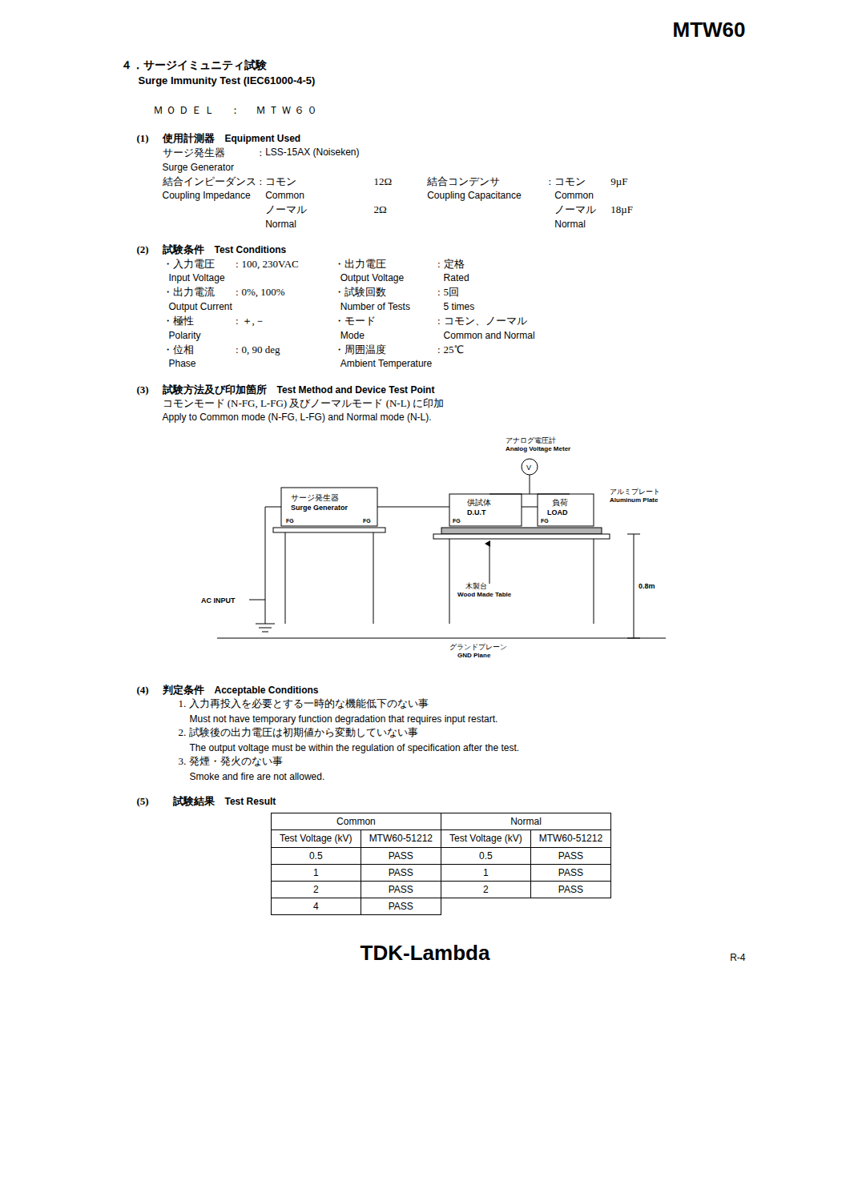MTW60
４．サージイミュニティ試験
Surge Immunity Test (IEC61000-4-5)
ＭＯＤＥＬ　：　ＭＴＷ６０
(1) 使用計測器　Equipment Used
| サージ発生器 | : | LSS-15AX (Noiseken) | | | | | |
| Surge Generator | | | | | | | |
| 結合インピーダンス | : | コモン | 12Ω | 結合コンデンサ | : | コモン | 9µF |
| Coupling Impedance | | Common | | Coupling Capacitance | | Common | |
| | | ノーマル | 2Ω | | | ノーマル | 18µF |
| | | Normal | | | | Normal | |
(2) 試験条件　Test Conditions
| ・入力電圧 | : | 100, 230VAC | ・出力電圧 | : | 定格 |
| Input Voltage | | | Output Voltage | | Rated |
| ・出力電流 | : | 0%, 100% | ・試験回数 | : | 5回 |
| Output Current | | | Number of Tests | | 5 times |
| ・極性 | : | ＋,－ | ・モード | : | コモン、ノーマル |
| Polarity | | | Mode | | Common and Normal |
| ・位相 | : | 0, 90 deg | ・周囲温度 | : | 25℃ |
| Phase | | | Ambient Temperature |
(3) 試験方法及び印加箇所　Test Method and Device Test Point
コモンモード (N-FG, L-FG) 及びノーマルモード (N-L) に印加
Apply to Common mode (N-FG, L-FG) and Normal mode (N-L).
アナログ電圧計 Analog Voltage Meter V サージ発生器 Surge Generator FG FG 供試体 D.U.T FG 負荷 LOAD FG アルミプレート Aluminum Plate 木製台 Wood Made Table AC INPUT グランドプレーン GND Plane 0.8m
(4) 判定条件　Acceptable Conditions
1. 入力再投入を必要とする一時的な機能低下のない事
Must not have temporary function degradation that requires input restart.
2. 試験後の出力電圧は初期値から変動していない事
The output voltage must be within the regulation of specification after the test.
3. 発煙・発火のない事
Smoke and fire are not allowed.
(5)　試験結果　Test Result
| Common | Normal |
| --- | --- |
| Test Voltage (kV) | MTW60-51212 | Test Voltage (kV) | MTW60-51212 |
| 0.5 | PASS | 0.5 | PASS |
| 1 | PASS | 1 | PASS |
| 2 | PASS | 2 | PASS |
| 4 | PASS | | |
TDK-Lambda R-4